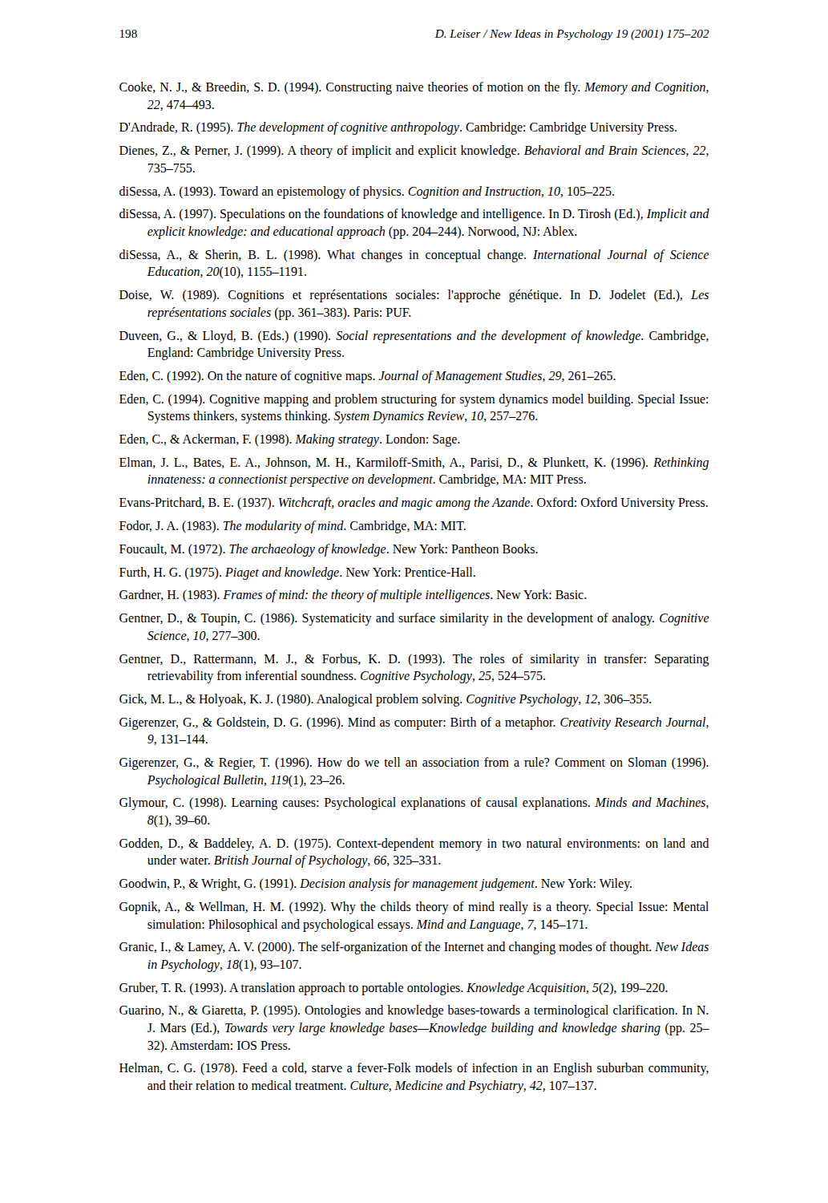198 D. Leiser / New Ideas in Psychology 19 (2001) 175–202
Cooke, N. J., & Breedin, S. D. (1994). Constructing naive theories of motion on the fly. Memory and Cognition, 22, 474–493.
D'Andrade, R. (1995). The development of cognitive anthropology. Cambridge: Cambridge University Press.
Dienes, Z., & Perner, J. (1999). A theory of implicit and explicit knowledge. Behavioral and Brain Sciences, 22, 735–755.
diSessa, A. (1993). Toward an epistemology of physics. Cognition and Instruction, 10, 105–225.
diSessa, A. (1997). Speculations on the foundations of knowledge and intelligence. In D. Tirosh (Ed.), Implicit and explicit knowledge: and educational approach (pp. 204–244). Norwood, NJ: Ablex.
diSessa, A., & Sherin, B. L. (1998). What changes in conceptual change. International Journal of Science Education, 20(10), 1155–1191.
Doise, W. (1989). Cognitions et représentations sociales: l'approche génétique. In D. Jodelet (Ed.), Les représentations sociales (pp. 361–383). Paris: PUF.
Duveen, G., & Lloyd, B. (Eds.) (1990). Social representations and the development of knowledge. Cambridge, England: Cambridge University Press.
Eden, C. (1992). On the nature of cognitive maps. Journal of Management Studies, 29, 261–265.
Eden, C. (1994). Cognitive mapping and problem structuring for system dynamics model building. Special Issue: Systems thinkers, systems thinking. System Dynamics Review, 10, 257–276.
Eden, C., & Ackerman, F. (1998). Making strategy. London: Sage.
Elman, J. L., Bates, E. A., Johnson, M. H., Karmiloff-Smith, A., Parisi, D., & Plunkett, K. (1996). Rethinking innateness: a connectionist perspective on development. Cambridge, MA: MIT Press.
Evans-Pritchard, B. E. (1937). Witchcraft, oracles and magic among the Azande. Oxford: Oxford University Press.
Fodor, J. A. (1983). The modularity of mind. Cambridge, MA: MIT.
Foucault, M. (1972). The archaeology of knowledge. New York: Pantheon Books.
Furth, H. G. (1975). Piaget and knowledge. New York: Prentice-Hall.
Gardner, H. (1983). Frames of mind: the theory of multiple intelligences. New York: Basic.
Gentner, D., & Toupin, C. (1986). Systematicity and surface similarity in the development of analogy. Cognitive Science, 10, 277–300.
Gentner, D., Rattermann, M. J., & Forbus, K. D. (1993). The roles of similarity in transfer: Separating retrievability from inferential soundness. Cognitive Psychology, 25, 524–575.
Gick, M. L., & Holyoak, K. J. (1980). Analogical problem solving. Cognitive Psychology, 12, 306–355.
Gigerenzer, G., & Goldstein, D. G. (1996). Mind as computer: Birth of a metaphor. Creativity Research Journal, 9, 131–144.
Gigerenzer, G., & Regier, T. (1996). How do we tell an association from a rule? Comment on Sloman (1996). Psychological Bulletin, 119(1), 23–26.
Glymour, C. (1998). Learning causes: Psychological explanations of causal explanations. Minds and Machines, 8(1), 39–60.
Godden, D., & Baddeley, A. D. (1975). Context-dependent memory in two natural environments: on land and under water. British Journal of Psychology, 66, 325–331.
Goodwin, P., & Wright, G. (1991). Decision analysis for management judgement. New York: Wiley.
Gopnik, A., & Wellman, H. M. (1992). Why the childs theory of mind really is a theory. Special Issue: Mental simulation: Philosophical and psychological essays. Mind and Language, 7, 145–171.
Granic, I., & Lamey, A. V. (2000). The self-organization of the Internet and changing modes of thought. New Ideas in Psychology, 18(1), 93–107.
Gruber, T. R. (1993). A translation approach to portable ontologies. Knowledge Acquisition, 5(2), 199–220.
Guarino, N., & Giaretta, P. (1995). Ontologies and knowledge bases-towards a terminological clarification. In N. J. Mars (Ed.), Towards very large knowledge bases—Knowledge building and knowledge sharing (pp. 25–32). Amsterdam: IOS Press.
Helman, C. G. (1978). Feed a cold, starve a fever-Folk models of infection in an English suburban community, and their relation to medical treatment. Culture, Medicine and Psychiatry, 42, 107–137.